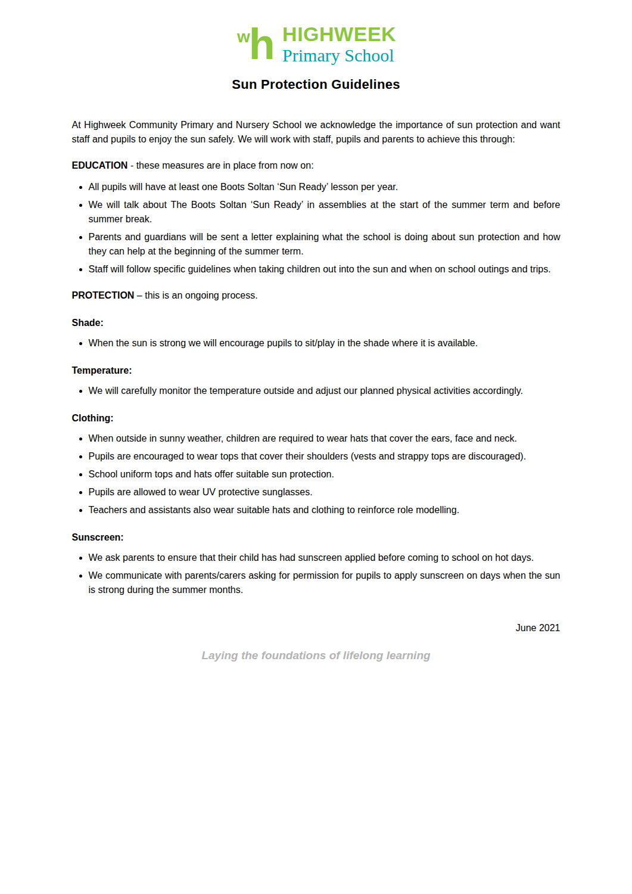wh HIGHWEEK
Primary School
Sun Protection Guidelines
At Highweek Community Primary and Nursery School we acknowledge the importance of sun protection and want staff and pupils to enjoy the sun safely. We will work with staff, pupils and parents to achieve this through:
EDUCATION - these measures are in place from now on:
All pupils will have at least one Boots Soltan ‘Sun Ready’ lesson per year.
We will talk about The Boots Soltan ‘Sun Ready’ in assemblies at the start of the summer term and before summer break.
Parents and guardians will be sent a letter explaining what the school is doing about sun protection and how they can help at the beginning of the summer term.
Staff will follow specific guidelines when taking children out into the sun and when on school outings and trips.
PROTECTION – this is an ongoing process.
Shade:
When the sun is strong we will encourage pupils to sit/play in the shade where it is available.
Temperature:
We will carefully monitor the temperature outside and adjust our planned physical activities accordingly.
Clothing:
When outside in sunny weather, children are required to wear hats that cover the ears, face and neck.
Pupils are encouraged to wear tops that cover their shoulders (vests and strappy tops are discouraged).
School uniform tops and hats offer suitable sun protection.
Pupils are allowed to wear UV protective sunglasses.
Teachers and assistants also wear suitable hats and clothing to reinforce role modelling.
Sunscreen:
We ask parents to ensure that their child has had sunscreen applied before coming to school on hot days.
We communicate with parents/carers asking for permission for pupils to apply sunscreen on days when the sun is strong during the summer months.
June 2021
Laying the foundations of lifelong learning